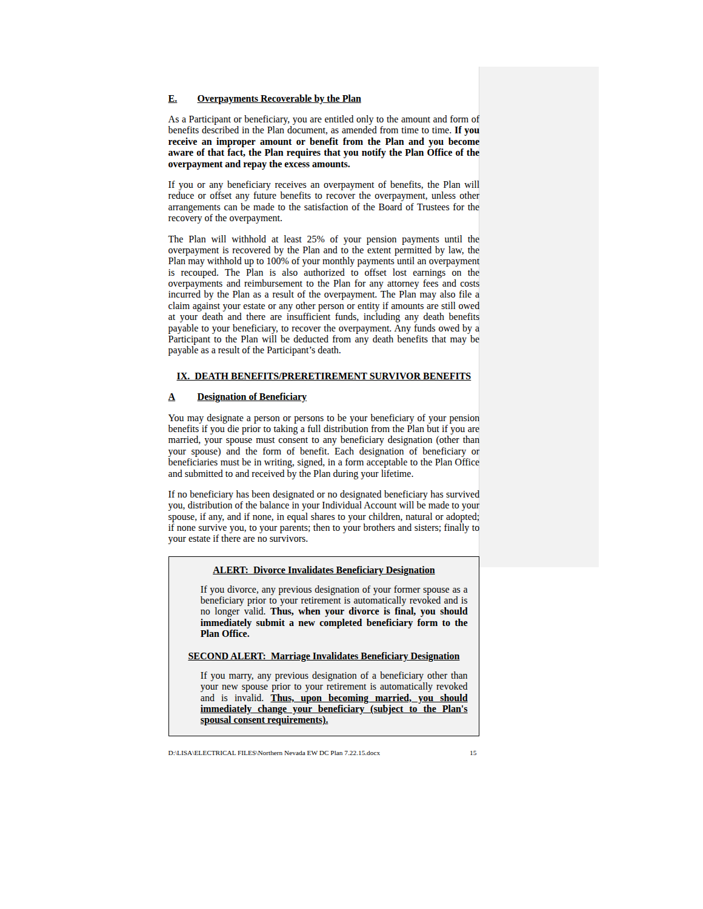E. Overpayments Recoverable by the Plan
As a Participant or beneficiary, you are entitled only to the amount and form of benefits described in the Plan document, as amended from time to time. If you receive an improper amount or benefit from the Plan and you become aware of that fact, the Plan requires that you notify the Plan Office of the overpayment and repay the excess amounts.
If you or any beneficiary receives an overpayment of benefits, the Plan will reduce or offset any future benefits to recover the overpayment, unless other arrangements can be made to the satisfaction of the Board of Trustees for the recovery of the overpayment.
The Plan will withhold at least 25% of your pension payments until the overpayment is recovered by the Plan and to the extent permitted by law, the Plan may withhold up to 100% of your monthly payments until an overpayment is recouped. The Plan is also authorized to offset lost earnings on the overpayments and reimbursement to the Plan for any attorney fees and costs incurred by the Plan as a result of the overpayment. The Plan may also file a claim against your estate or any other person or entity if amounts are still owed at your death and there are insufficient funds, including any death benefits payable to your beneficiary, to recover the overpayment. Any funds owed by a Participant to the Plan will be deducted from any death benefits that may be payable as a result of the Participant’s death.
IX. DEATH BENEFITS/PRERETIREMENT SURVIVOR BENEFITS
ADesignation of Beneficiary
You may designate a person or persons to be your beneficiary of your pension benefits if you die prior to taking a full distribution from the Plan but if you are married, your spouse must consent to any beneficiary designation (other than your spouse) and the form of benefit. Each designation of beneficiary or beneficiaries must be in writing, signed, in a form acceptable to the Plan Office and submitted to and received by the Plan during your lifetime.
If no beneficiary has been designated or no designated beneficiary has survived you, distribution of the balance in your Individual Account will be made to your spouse, if any, and if none, in equal shares to your children, natural or adopted; if none survive you, to your parents; then to your brothers and sisters; finally to your estate if there are no survivors.
ALERT: Divorce Invalidates Beneficiary Designation
If you divorce, any previous designation of your former spouse as a beneficiary prior to your retirement is automatically revoked and is no longer valid. Thus, when your divorce is final, you should immediately submit a new completed beneficiary form to the Plan Office.
SECOND ALERT: Marriage Invalidates Beneficiary Designation
If you marry, any previous designation of a beneficiary other than your new spouse prior to your retirement is automatically revoked and is invalid. Thus, upon becoming married, you should immediately change your beneficiary (subject to the Plan's spousal consent requirements).
D:\LISA\ELECTRICAL FILES\Northern Nevada EW DC Plan 7.22.15.docx 15